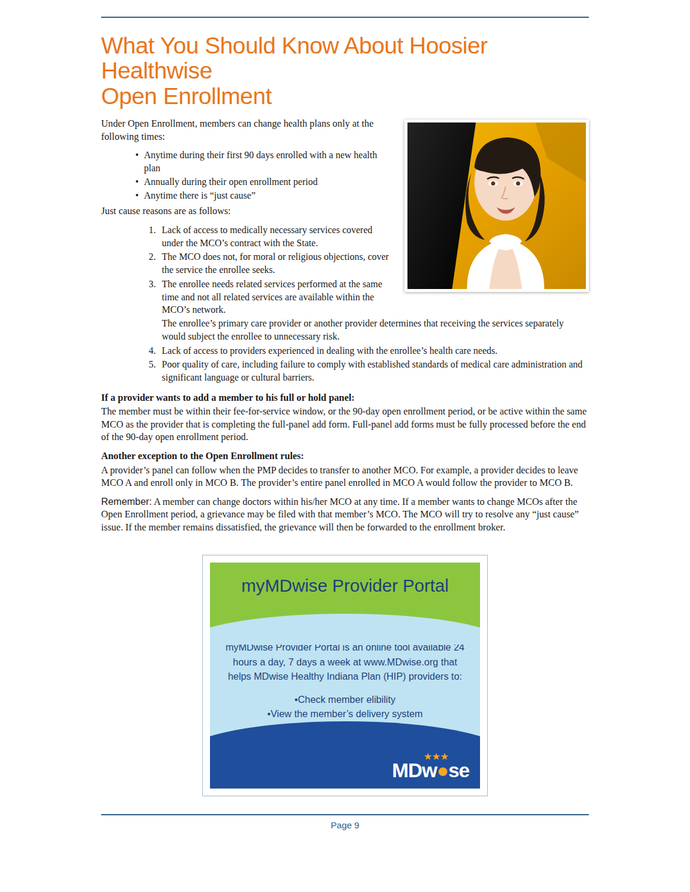What You Should Know About Hoosier Healthwise
Open Enrollment
Under Open Enrollment, members can change health plans only at the following times:
Anytime during their first 90 days enrolled with a new health plan
Annually during their open enrollment period
Anytime there is “just cause”
Just cause reasons are as follows:
Lack of access to medically necessary services covered under the MCO’s contract with the State.
The MCO does not, for moral or religious objections, cover the service the enrollee seeks.
The enrollee needs related services performed at the same time and not all related services are available within the MCO’s network.
The enrollee’s primary care provider or another provider determines that receiving the services separately would subject the enrollee to unnecessary risk.
Lack of access to providers experienced in dealing with the enrollee’s health care needs.
Poor quality of care, including failure to comply with established standards of medical care administration and significant language or cultural barriers.
If a provider wants to add a member to his full or hold panel:
The member must be within their fee-for-service window, or the 90-day open enrollment period, or be active within the same MCO as the provider that is completing the full-panel add form. Full-panel add forms must be fully processed before the end of the 90-day open enrollment period.
Another exception to the Open Enrollment rules:
A provider’s panel can follow when the PMP decides to transfer to another MCO. For example, a provider decides to leave MCO A and enroll only in MCO B. The provider’s entire panel enrolled in MCO A would follow the provider to MCO B.
Remember: A member can change doctors within his/her MCO at any time. If a member wants to change MCOs after the Open Enrollment period, a grievance may be filed with that member’s MCO. The MCO will try to resolve any “just cause” issue. If the member remains dissatisfied, the grievance will then be forwarded to the enrollment broker.
myMDwise Provider Portal
myMDwise Provider Portal is an online tool available 24 hours a day, 7 days a week at www.MDwise.org that helps MDwise Healthy Indiana Plan (HIP) providers to:
Check member elibility
View the member’s delivery system
★★★MDw●se
Page 9